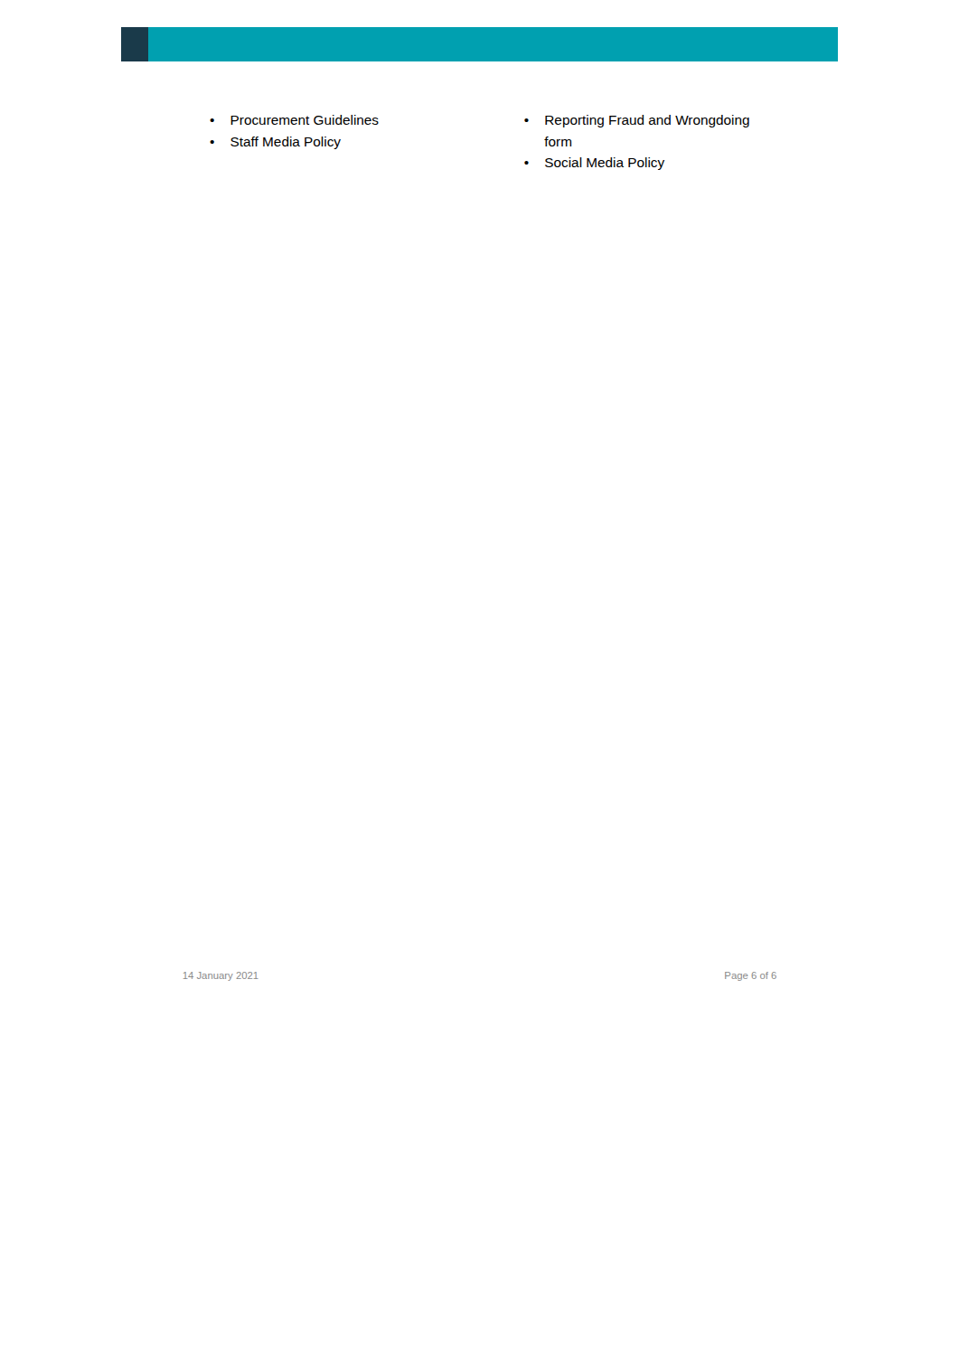Procurement Guidelines
Staff Media Policy
Reporting Fraud and Wrongdoing form
Social Media Policy
14 January 2021 Page 6 of 6